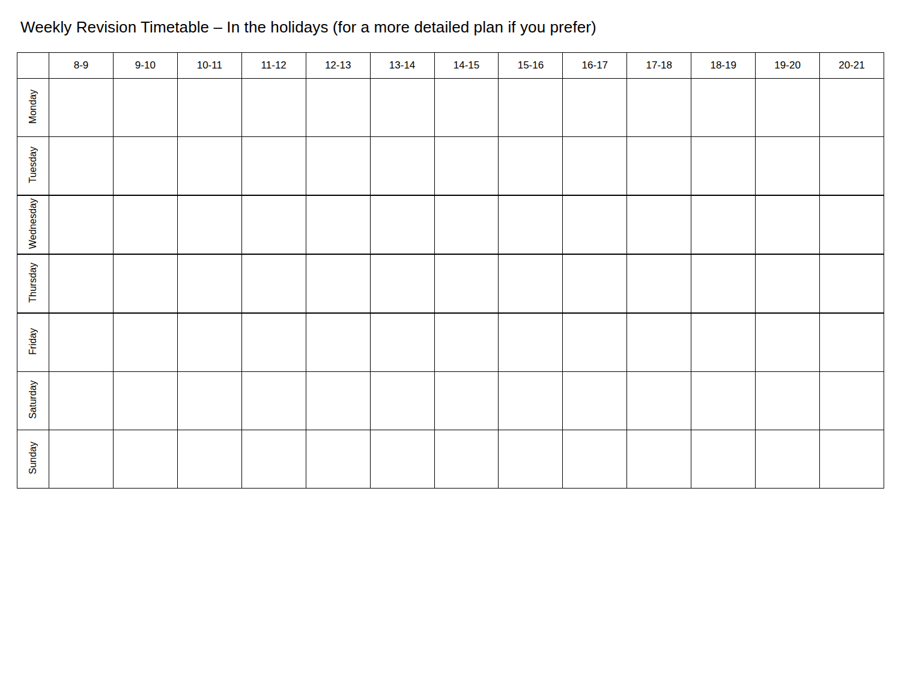Weekly Revision Timetable – In the holidays (for a more detailed plan if you prefer)
| | 8-9 | 9-10 | 10-11 | 11-12 | 12-13 | 13-14 | 14-15 | 15-16 | 16-17 | 17-18 | 18-19 | 19-20 | 20-21 |
| --- | --- | --- | --- | --- | --- | --- | --- | --- | --- | --- | --- | --- | --- |
| Monday | | | | | | | | | | | | | |
| Tuesday | | | | | | | | | | | | | |
| Wednesday | | | | | | | | | | | | | |
| Thursday | | | | | | | | | | | | | |
| Friday | | | | | | | | | | | | | |
| Saturday | | | | | | | | | | | | | |
| Sunday | | | | | | | | | | | | | |